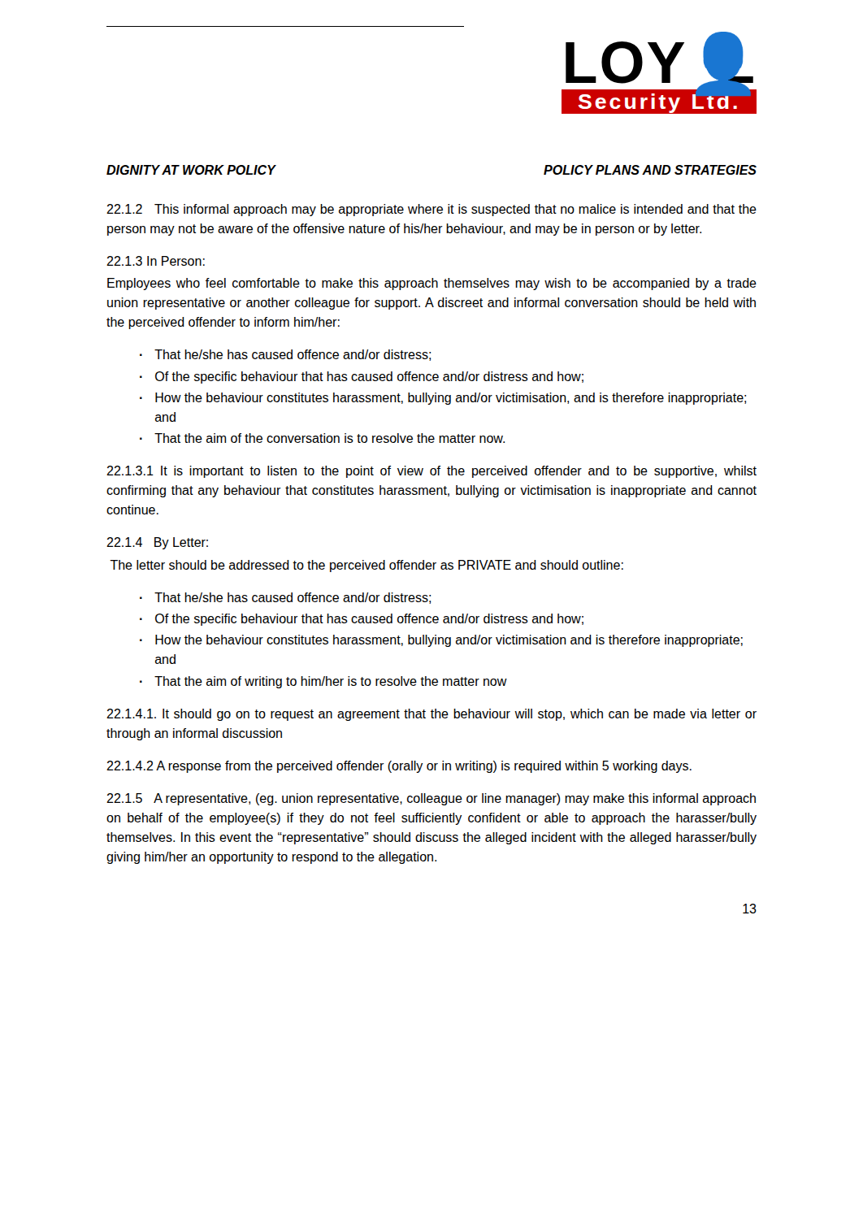LOY👤L
Security Ltd.
DIGNITY AT WORK POLICY POLICY PLANS AND STRATEGIES
22.1.2 This informal approach may be appropriate where it is suspected that no malice is intended and that the person may not be aware of the offensive nature of his/her behaviour, and may be in person or by letter.
22.1.3 In Person:
Employees who feel comfortable to make this approach themselves may wish to be accompanied by a trade union representative or another colleague for support. A discreet and informal conversation should be held with the perceived offender to inform him/her:
That he/she has caused offence and/or distress;
Of the specific behaviour that has caused offence and/or distress and how;
How the behaviour constitutes harassment, bullying and/or victimisation, and is therefore inappropriate; and
That the aim of the conversation is to resolve the matter now.
22.1.3.1 It is important to listen to the point of view of the perceived offender and to be supportive, whilst confirming that any behaviour that constitutes harassment, bullying or victimisation is inappropriate and cannot continue.
22.1.4 By Letter:
The letter should be addressed to the perceived offender as PRIVATE and should outline:
That he/she has caused offence and/or distress;
Of the specific behaviour that has caused offence and/or distress and how;
How the behaviour constitutes harassment, bullying and/or victimisation and is therefore inappropriate; and
That the aim of writing to him/her is to resolve the matter now
22.1.4.1. It should go on to request an agreement that the behaviour will stop, which can be made via letter or through an informal discussion
22.1.4.2 A response from the perceived offender (orally or in writing) is required within 5 working days.
22.1.5 A representative, (eg. union representative, colleague or line manager) may make this informal approach on behalf of the employee(s) if they do not feel sufficiently confident or able to approach the harasser/bully themselves. In this event the “representative” should discuss the alleged incident with the alleged harasser/bully giving him/her an opportunity to respond to the allegation.
13